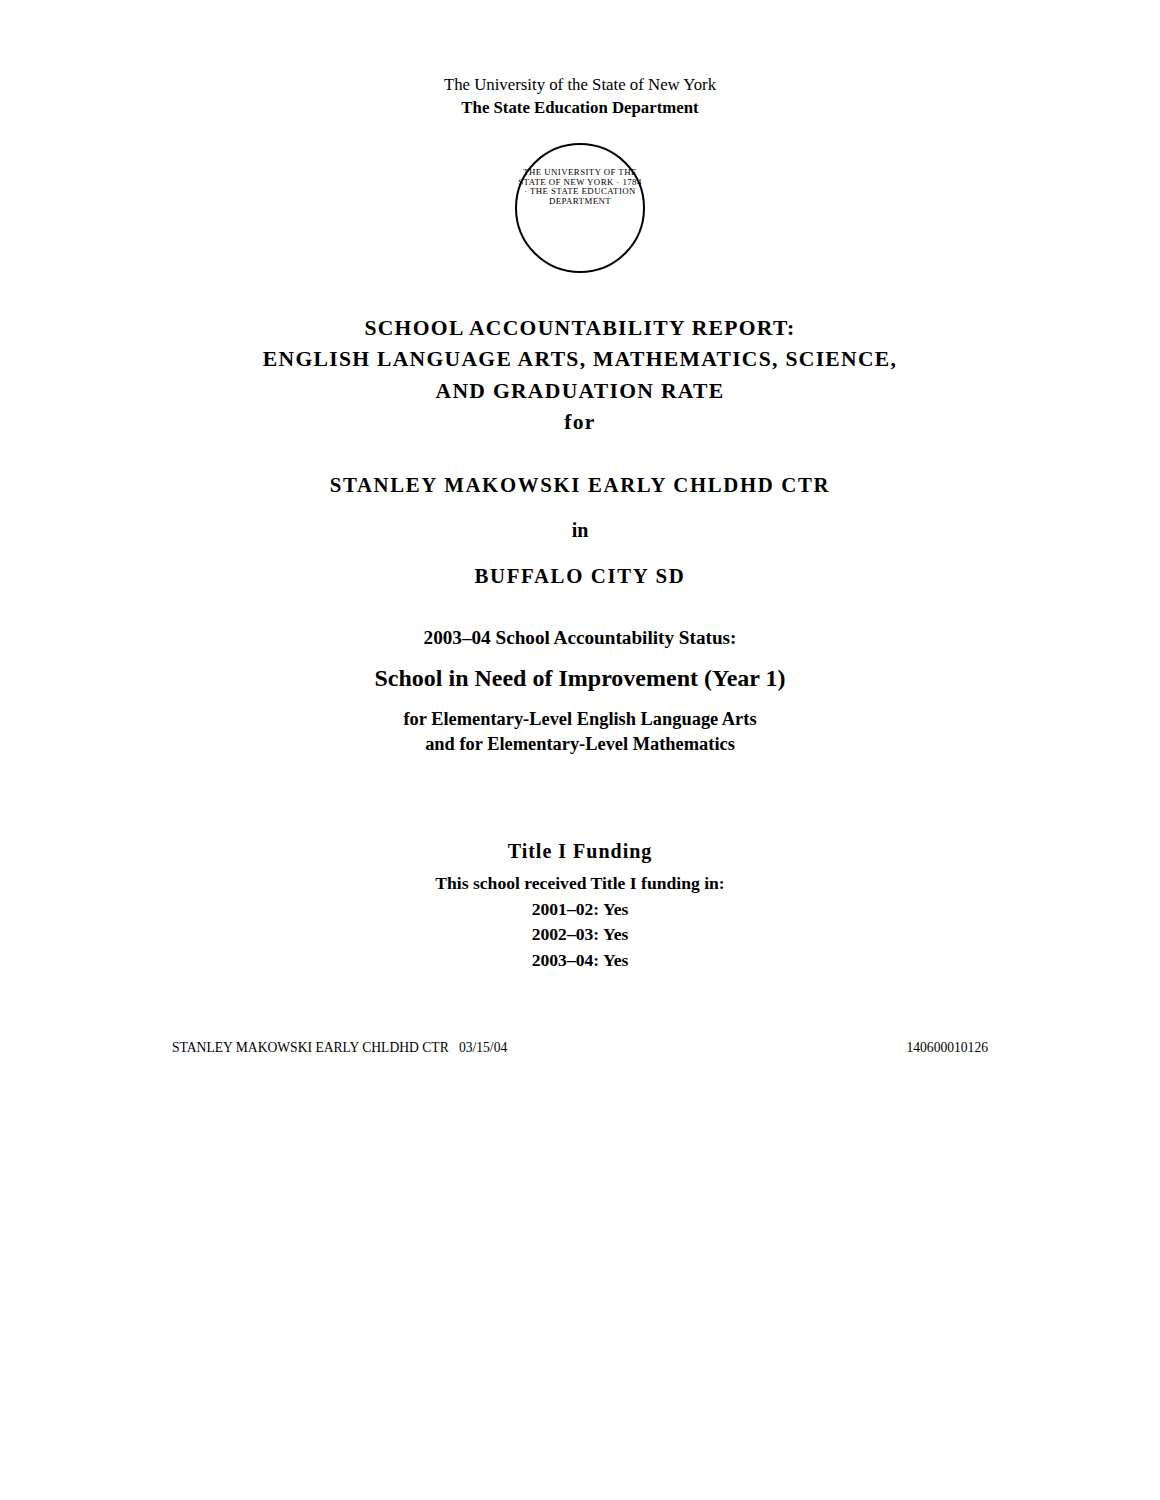The University of the State of New York
The State Education Department
THE UNIVERSITY OF THE STATE OF NEW YORK · 1784 · THE STATE EDUCATION DEPARTMENT
SCHOOL ACCOUNTABILITY REPORT:
ENGLISH LANGUAGE ARTS, MATHEMATICS, SCIENCE,
AND GRADUATION RATE for
STANLEY MAKOWSKI EARLY CHLDHD CTR
in
BUFFALO CITY SD
2003–04 School Accountability Status:
School in Need of Improvement (Year 1)
for Elementary-Level English Language Arts
and for Elementary-Level Mathematics
Title I Funding
This school received Title I funding in:
2001–02: Yes
2002–03: Yes
2003–04: Yes
STANLEY MAKOWSKI EARLY CHLDHD CTR 03/15/04 140600010126